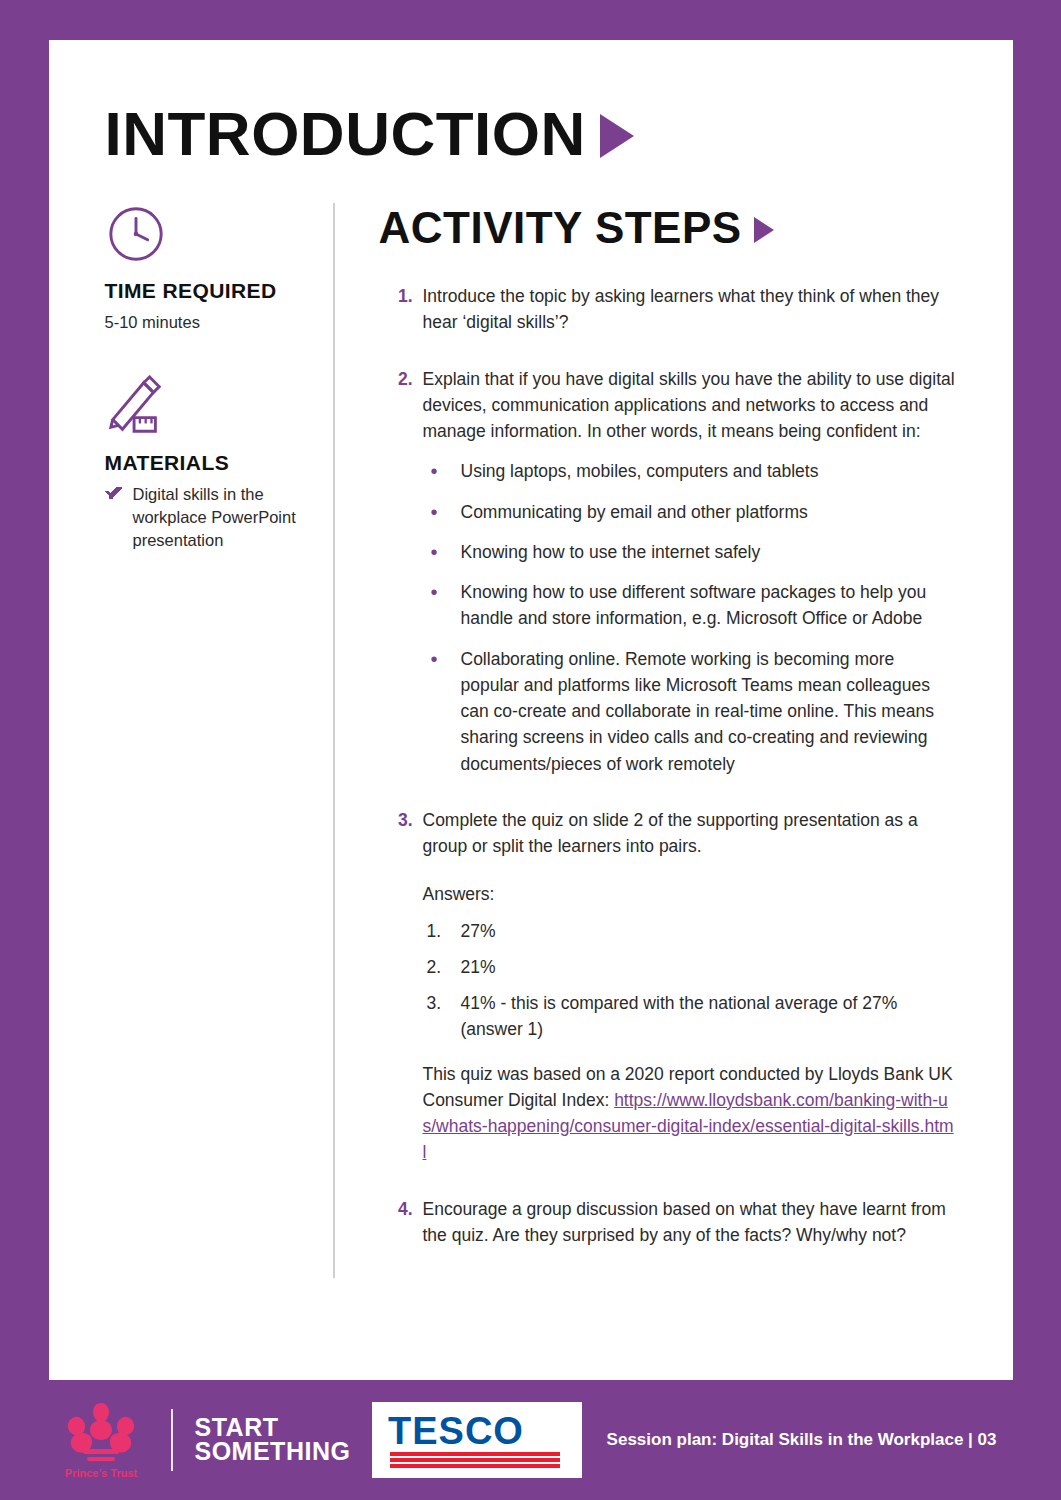Introduction
Time required
5-10 minutes
Materials
Digital skills in the workplace PowerPoint presentation
Activity steps
Introduce the topic by asking learners what they think of when they hear ‘digital skills’?
Explain that if you have digital skills you have the ability to use digital devices, communication applications and networks to access and manage information. In other words, it means being confident in:
Using laptops, mobiles, computers and tablets
Communicating by email and other platforms
Knowing how to use the internet safely
Knowing how to use different software packages to help you handle and store information, e.g. Microsoft Office or Adobe
Collaborating online. Remote working is becoming more popular and platforms like Microsoft Teams mean colleagues can co-create and collaborate in real-time online. This means sharing screens in video calls and co-creating and reviewing documents/pieces of work remotely
Complete the quiz on slide 2 of the supporting presentation as a group or split the learners into pairs.
Answers:
27%
21%
41% - this is compared with the national average of 27% (answer 1)
This quiz was based on a 2020 report conducted by Lloyds Bank UK Consumer Digital Index: https://www.lloydsbank.com/banking-with-us/whats-happening/consumer-digital-index/essential-digital-skills.html
Encourage a group discussion based on what they have learnt from the quiz. Are they surprised by any of the facts? Why/why not?
Prince’s Trust
Start
Something
TESCO
Session plan: Digital Skills in the Workplace | 03